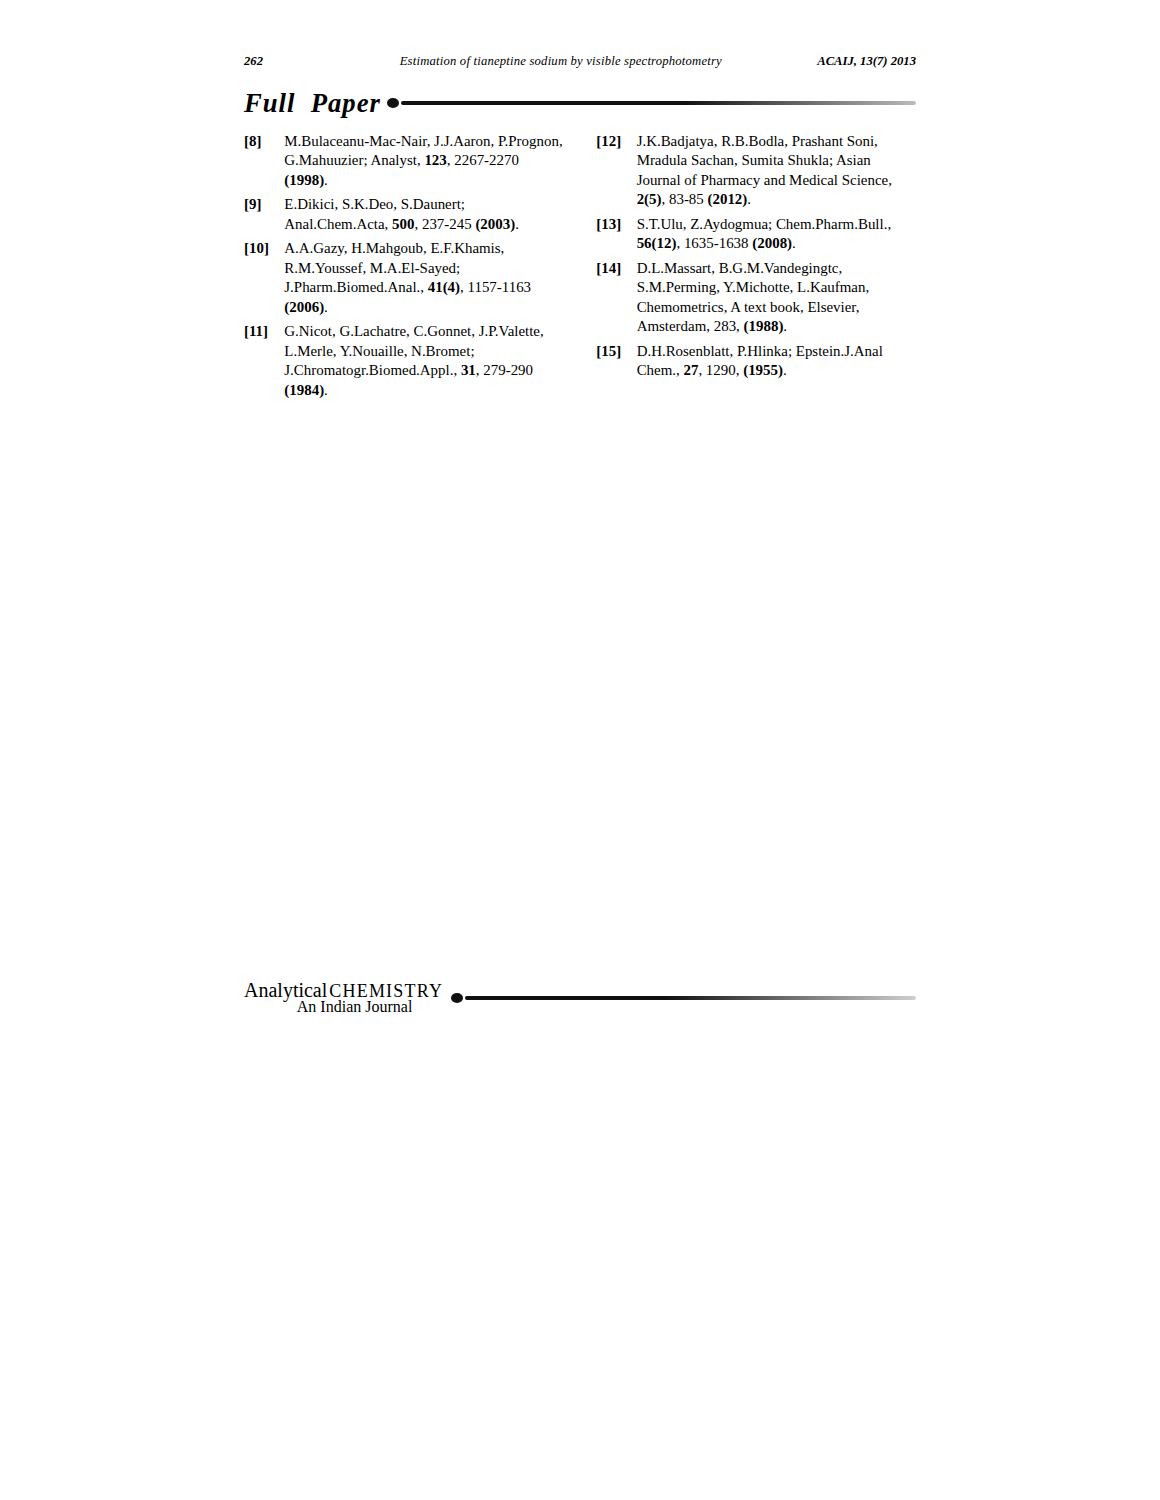262
Estimation of tianeptine sodium by visible spectrophotometry
ACAIJ, 13(7) 2013
Full Paper
[8] M.Bulaceanu-Mac-Nair, J.J.Aaron, P.Prognon, G.Mahuuzier; Analyst, 123, 2267-2270 (1998).
[9] E.Dikici, S.K.Deo, S.Daunert; Anal.Chem.Acta, 500, 237-245 (2003).
[10] A.A.Gazy, H.Mahgoub, E.F.Khamis, R.M.Youssef, M.A.El-Sayed; J.Pharm.Biomed.Anal., 41(4), 1157-1163 (2006).
[11] G.Nicot, G.Lachatre, C.Gonnet, J.P.Valette, L.Merle, Y.Nouaille, N.Bromet; J.Chromatogr.Biomed.Appl., 31, 279-290 (1984).
[12] J.K.Badjatya, R.B.Bodla, Prashant Soni, Mradula Sachan, Sumita Shukla; Asian Journal of Pharmacy and Medical Science, 2(5), 83-85 (2012).
[13] S.T.Ulu, Z.Aydogmua; Chem.Pharm.Bull., 56(12), 1635-1638 (2008).
[14] D.L.Massart, B.G.M.Vandegingtc, S.M.Perming, Y.Michotte, L.Kaufman, Chemometrics, A text book, Elsevier, Amsterdam, 283, (1988).
[15] D.H.Rosenblatt, P.Hlinka; Epstein.J.Anal Chem., 27, 1290, (1955).
Analytical CHEMISTRY An Indian Journal